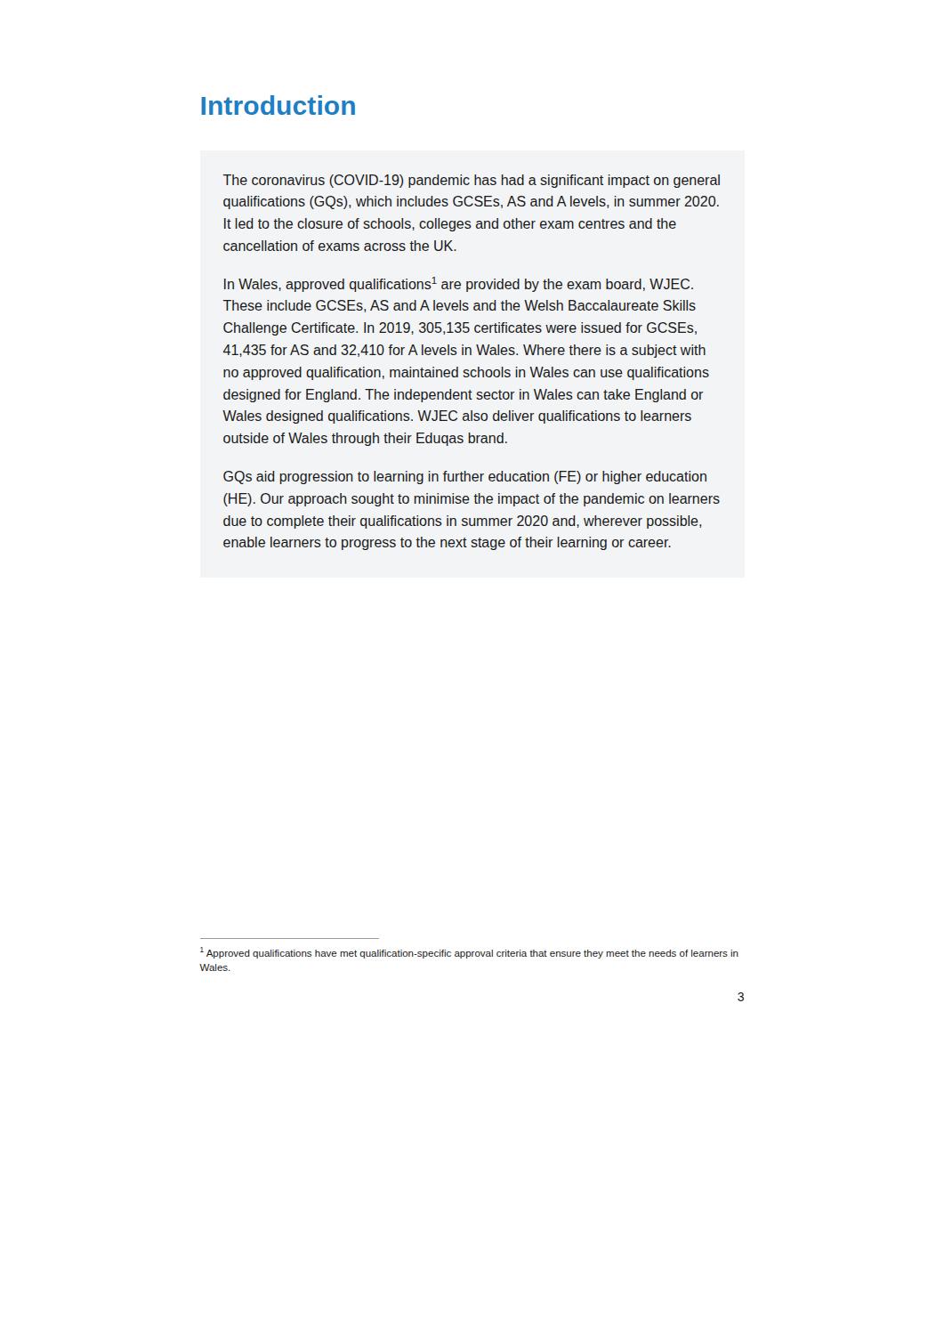Introduction
The coronavirus (COVID-19) pandemic has had a significant impact on general qualifications (GQs), which includes GCSEs, AS and A levels, in summer 2020. It led to the closure of schools, colleges and other exam centres and the cancellation of exams across the UK.
In Wales, approved qualifications1 are provided by the exam board, WJEC. These include GCSEs, AS and A levels and the Welsh Baccalaureate Skills Challenge Certificate. In 2019, 305,135 certificates were issued for GCSEs, 41,435 for AS and 32,410 for A levels in Wales. Where there is a subject with no approved qualification, maintained schools in Wales can use qualifications designed for England. The independent sector in Wales can take England or Wales designed qualifications. WJEC also deliver qualifications to learners outside of Wales through their Eduqas brand.
GQs aid progression to learning in further education (FE) or higher education (HE). Our approach sought to minimise the impact of the pandemic on learners due to complete their qualifications in summer 2020 and, wherever possible, enable learners to progress to the next stage of their learning or career.
1 Approved qualifications have met qualification-specific approval criteria that ensure they meet the needs of learners in Wales.
3